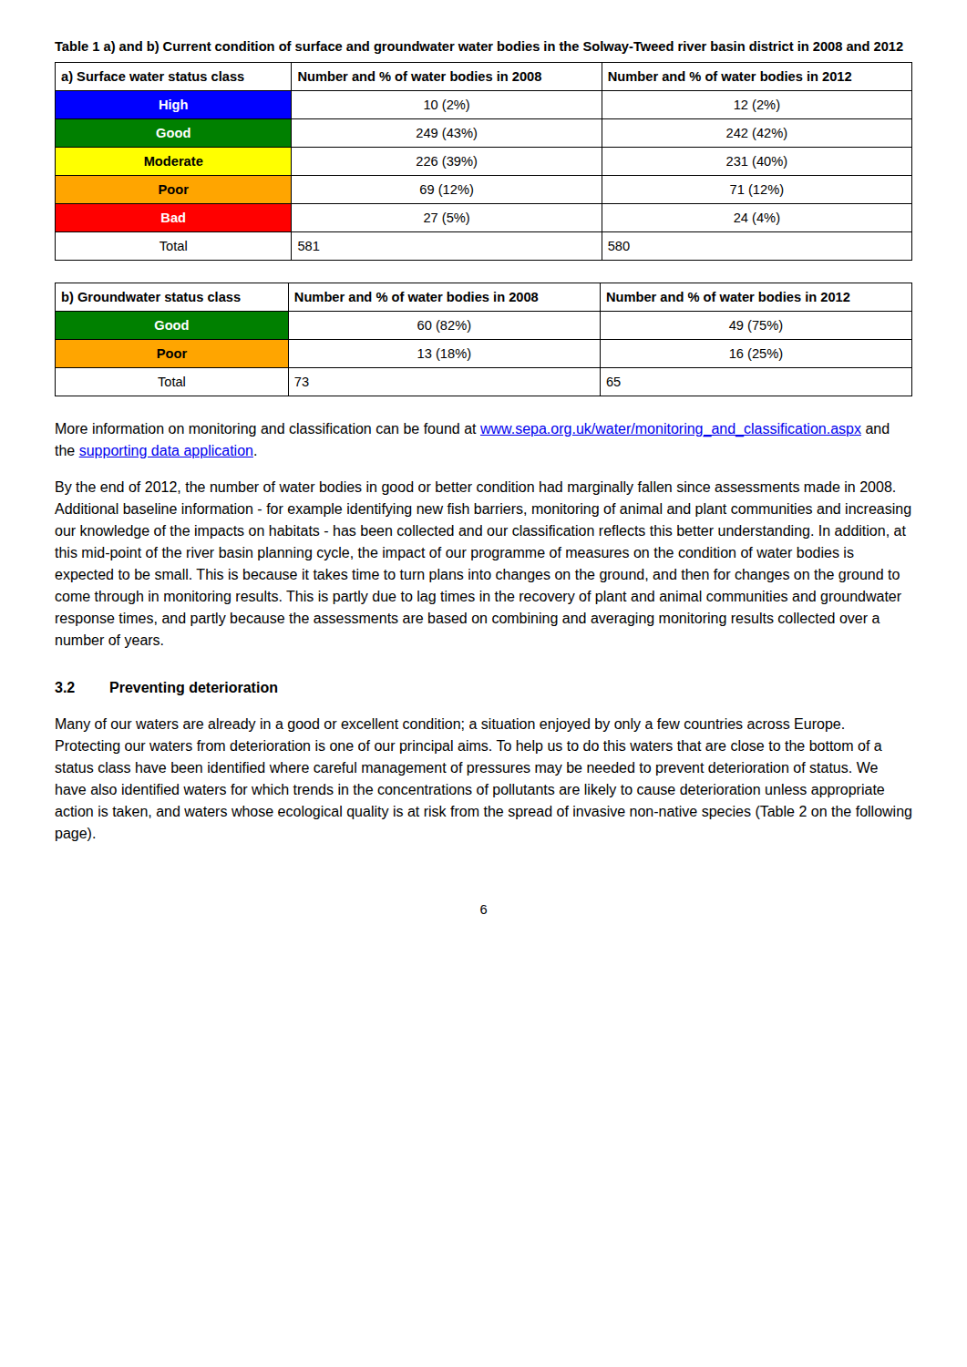Table 1 a) and b) Current condition of surface and groundwater water bodies in the Solway-Tweed river basin district in 2008 and 2012
| a) Surface water status class | Number and % of water bodies in 2008 | Number and % of water bodies in 2012 |
| --- | --- | --- |
| High | 10 (2%) | 12 (2%) |
| Good | 249 (43%) | 242 (42%) |
| Moderate | 226 (39%) | 231 (40%) |
| Poor | 69 (12%) | 71 (12%) |
| Bad | 27 (5%) | 24 (4%) |
| Total | 581 | 580 |
| b) Groundwater status class | Number and % of water bodies in 2008 | Number and % of water bodies in 2012 |
| --- | --- | --- |
| Good | 60 (82%) | 49 (75%) |
| Poor | 13 (18%) | 16 (25%) |
| Total | 73 | 65 |
More information on monitoring and classification can be found at www.sepa.org.uk/water/monitoring_and_classification.aspx and the supporting data application.
By the end of 2012, the number of water bodies in good or better condition had marginally fallen since assessments made in 2008. Additional baseline information - for example identifying new fish barriers, monitoring of animal and plant communities and increasing our knowledge of the impacts on habitats - has been collected and our classification reflects this better understanding. In addition, at this mid-point of the river basin planning cycle, the impact of our programme of measures on the condition of water bodies is expected to be small. This is because it takes time to turn plans into changes on the ground, and then for changes on the ground to come through in monitoring results. This is partly due to lag times in the recovery of plant and animal communities and groundwater response times, and partly because the assessments are based on combining and averaging monitoring results collected over a number of years.
3.2 Preventing deterioration
Many of our waters are already in a good or excellent condition; a situation enjoyed by only a few countries across Europe. Protecting our waters from deterioration is one of our principal aims. To help us to do this waters that are close to the bottom of a status class have been identified where careful management of pressures may be needed to prevent deterioration of status. We have also identified waters for which trends in the concentrations of pollutants are likely to cause deterioration unless appropriate action is taken, and waters whose ecological quality is at risk from the spread of invasive non-native species (Table 2 on the following page).
6